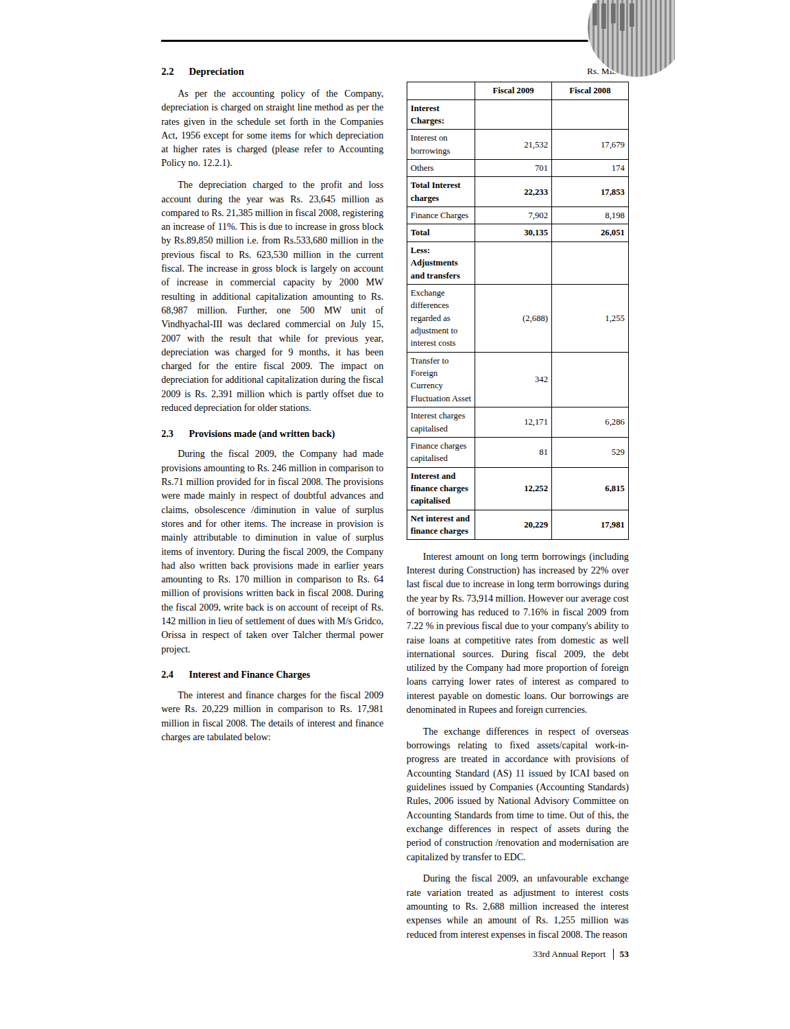2.2 Depreciation
As per the accounting policy of the Company, depreciation is charged on straight line method as per the rates given in the schedule set forth in the Companies Act, 1956 except for some items for which depreciation at higher rates is charged (please refer to Accounting Policy no. 12.2.1).
The depreciation charged to the profit and loss account during the year was Rs. 23,645 million as compared to Rs. 21,385 million in fiscal 2008, registering an increase of 11%. This is due to increase in gross block by Rs.89,850 million i.e. from Rs.533,680 million in the previous fiscal to Rs. 623,530 million in the current fiscal. The increase in gross block is largely on account of increase in commercial capacity by 2000 MW resulting in additional capitalization amounting to Rs. 68,987 million. Further, one 500 MW unit of Vindhyachal-III was declared commercial on July 15, 2007 with the result that while for previous year, depreciation was charged for 9 months, it has been charged for the entire fiscal 2009. The impact on depreciation for additional capitalization during the fiscal 2009 is Rs. 2,391 million which is partly offset due to reduced depreciation for older stations.
2.3 Provisions made (and written back)
During the fiscal 2009, the Company had made provisions amounting to Rs. 246 million in comparison to Rs.71 million provided for in fiscal 2008. The provisions were made mainly in respect of doubtful advances and claims, obsolescence /diminution in value of surplus stores and for other items. The increase in provision is mainly attributable to diminution in value of surplus items of inventory. During the fiscal 2009, the Company had also written back provisions made in earlier years amounting to Rs. 170 million in comparison to Rs. 64 million of provisions written back in fiscal 2008. During the fiscal 2009, write back is on account of receipt of Rs. 142 million in lieu of settlement of dues with M/s Gridco, Orissa in respect of taken over Talcher thermal power project.
2.4 Interest and Finance Charges
The interest and finance charges for the fiscal 2009 were Rs. 20,229 million in comparison to Rs. 17,981 million in fiscal 2008. The details of interest and finance charges are tabulated below:
Rs. Million
| | Fiscal 2009 | Fiscal 2008 |
| --- | --- | --- |
| Interest Charges: | | |
| Interest on borrowings | 21,532 | 17,679 |
| Others | 701 | 174 |
| Total Interest charges | 22,233 | 17,853 |
| Finance Charges | 7,902 | 8,198 |
| Total | 30,135 | 26,051 |
| Less: Adjustments and transfers | | |
| Exchange differences regarded as adjustment to interest costs | (2,688) | 1,255 |
| Transfer to Foreign Currency Fluctuation Asset | 342 | |
| Interest charges capitalised | 12,171 | 6,286 |
| Finance charges capitalised | 81 | 529 |
| Interest and finance charges capitalised | 12,252 | 6,815 |
| Net interest and finance charges | 20,229 | 17,981 |
Interest amount on long term borrowings (including Interest during Construction) has increased by 22% over last fiscal due to increase in long term borrowings during the year by Rs. 73,914 million. However our average cost of borrowing has reduced to 7.16% in fiscal 2009 from 7.22 % in previous fiscal due to your company's ability to raise loans at competitive rates from domestic as well international sources. During fiscal 2009, the debt utilized by the Company had more proportion of foreign loans carrying lower rates of interest as compared to interest payable on domestic loans. Our borrowings are denominated in Rupees and foreign currencies.
The exchange differences in respect of overseas borrowings relating to fixed assets/capital work-in-progress are treated in accordance with provisions of Accounting Standard (AS) 11 issued by ICAI based on guidelines issued by Companies (Accounting Standards) Rules, 2006 issued by National Advisory Committee on Accounting Standards from time to time. Out of this, the exchange differences in respect of assets during the period of construction /renovation and modernisation are capitalized by transfer to EDC.
During the fiscal 2009, an unfavourable exchange rate variation treated as adjustment to interest costs amounting to Rs. 2,688 million increased the interest expenses while an amount of Rs. 1,255 million was reduced from interest expenses in fiscal 2008. The reason
33rd Annual Report 53